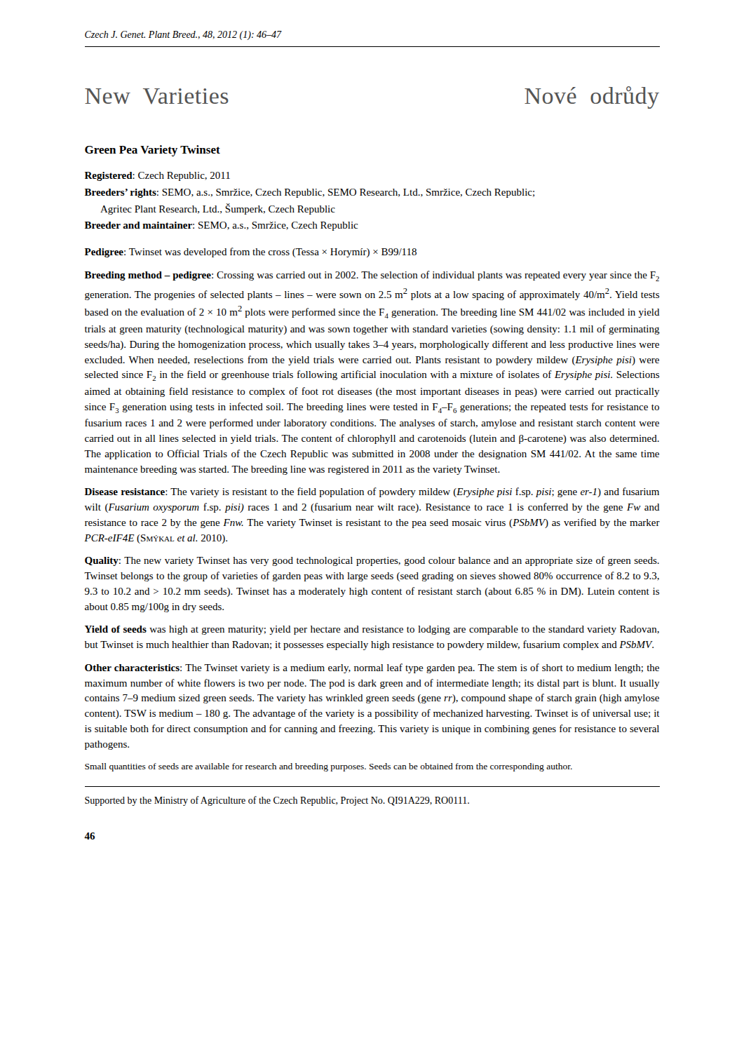Czech J. Genet. Plant Breed., 48, 2012 (1): 46–47
New Varieties Nové odrůdy
Green Pea Variety Twinset
Registered: Czech Republic, 2011
Breeders’ rights: SEMO, a.s., Smržice, Czech Republic, SEMO Research, Ltd., Smržice, Czech Republic;
Agritec Plant Research, Ltd., Šumperk, Czech Republic
Breeder and maintainer: SEMO, a.s., Smržice, Czech Republic
Pedigree: Twinset was developed from the cross (Tessa × Horymír) × B99/118
Breeding method – pedigree: Crossing was carried out in 2002. The selection of individual plants was repeated every year since the F2 generation. The progenies of selected plants – lines – were sown on 2.5 m2 plots at a low spacing of approximately 40/m2. Yield tests based on the evaluation of 2 × 10 m2 plots were performed since the F4 generation. The breeding line SM 441/02 was included in yield trials at green maturity (technological maturity) and was sown together with standard varieties (sowing density: 1.1 mil of germinating seeds/ha). During the homogenization process, which usually takes 3–4 years, morphologically different and less productive lines were excluded. When needed, reselections from the yield trials were carried out. Plants resistant to powdery mildew (Erysiphe pisi) were selected since F2 in the field or greenhouse trials following artificial inoculation with a mixture of isolates of Erysiphe pisi. Selections aimed at obtaining field resistance to complex of foot rot diseases (the most important diseases in peas) were carried out practically since F3 generation using tests in infected soil. The breeding lines were tested in F4–F6 generations; the repeated tests for resistance to fusarium races 1 and 2 were performed under laboratory conditions. The analyses of starch, amylose and resistant starch content were carried out in all lines selected in yield trials. The content of chlorophyll and carotenoids (lutein and β-carotene) was also determined. The application to Official Trials of the Czech Republic was submitted in 2008 under the designation SM 441/02. At the same time maintenance breeding was started. The breeding line was registered in 2011 as the variety Twinset.
Disease resistance: The variety is resistant to the field population of powdery mildew (Erysiphe pisi f.sp. pisi; gene er-1) and fusarium wilt (Fusarium oxysporum f.sp. pisi) races 1 and 2 (fusarium near wilt race). Resistance to race 1 is conferred by the gene Fw and resistance to race 2 by the gene Fnw. The variety Twinset is resistant to the pea seed mosaic virus (PSbMV) as verified by the marker PCR-eIF4E (Smýkal et al. 2010).
Quality: The new variety Twinset has very good technological properties, good colour balance and an appropriate size of green seeds. Twinset belongs to the group of varieties of garden peas with large seeds (seed grading on sieves showed 80% occurrence of 8.2 to 9.3, 9.3 to 10.2 and > 10.2 mm seeds). Twinset has a moderately high content of resistant starch (about 6.85 % in DM). Lutein content is about 0.85 mg/100g in dry seeds.
Yield of seeds was high at green maturity; yield per hectare and resistance to lodging are comparable to the standard variety Radovan, but Twinset is much healthier than Radovan; it possesses especially high resistance to powdery mildew, fusarium complex and PSbMV.
Other characteristics: The Twinset variety is a medium early, normal leaf type garden pea. The stem is of short to medium length; the maximum number of white flowers is two per node. The pod is dark green and of intermediate length; its distal part is blunt. It usually contains 7–9 medium sized green seeds. The variety has wrinkled green seeds (gene rr), compound shape of starch grain (high amylose content). TSW is medium – 180 g. The advantage of the variety is a possibility of mechanized harvesting. Twinset is of universal use; it is suitable both for direct consumption and for canning and freezing. This variety is unique in combining genes for resistance to several pathogens.
Small quantities of seeds are available for research and breeding purposes. Seeds can be obtained from the corresponding author.
Supported by the Ministry of Agriculture of the Czech Republic, Project No. QI91A229, RO0111.
46